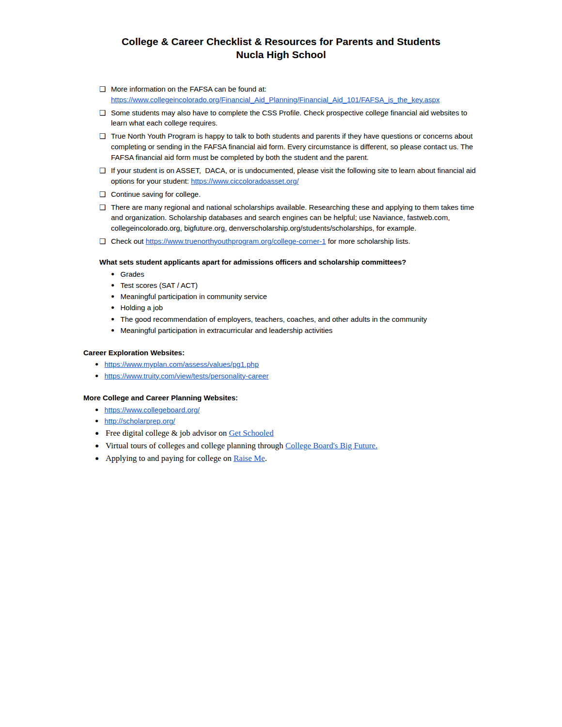College & Career Checklist & Resources for Parents and Students
Nucla High School
More information on the FAFSA can be found at:
https://www.collegeincolorado.org/Financial_Aid_Planning/Financial_Aid_101/FAFSA_is_the_key.aspx
Some students may also have to complete the CSS Profile. Check prospective college financial aid websites to learn what each college requires.
True North Youth Program is happy to talk to both students and parents if they have questions or concerns about completing or sending in the FAFSA financial aid form. Every circumstance is different, so please contact us. The FAFSA financial aid form must be completed by both the student and the parent.
If your student is on ASSET, DACA, or is undocumented, please visit the following site to learn about financial aid options for your student: https://www.ciccoloradoasset.org/
Continue saving for college.
There are many regional and national scholarships available. Researching these and applying to them takes time and organization. Scholarship databases and search engines can be helpful; use Naviance, fastweb.com, collegeincolorado.org, bigfuture.org, denverscholarship.org/students/scholarships, for example.
Check out https://www.truenorthyouthprogram.org/college-corner-1 for more scholarship lists.
What sets student applicants apart for admissions officers and scholarship committees?
Grades
Test scores (SAT / ACT)
Meaningful participation in community service
Holding a job
The good recommendation of employers, teachers, coaches, and other adults in the community
Meaningful participation in extracurricular and leadership activities
Career Exploration Websites:
https://www.myplan.com/assess/values/pg1.php
https://www.truity.com/view/tests/personality-career
More College and Career Planning Websites:
https://www.collegeboard.org/
http://scholarprep.org/
Free digital college & job advisor on Get Schooled
Virtual tours of colleges and college planning through College Board's Big Future.
Applying to and paying for college on Raise Me.